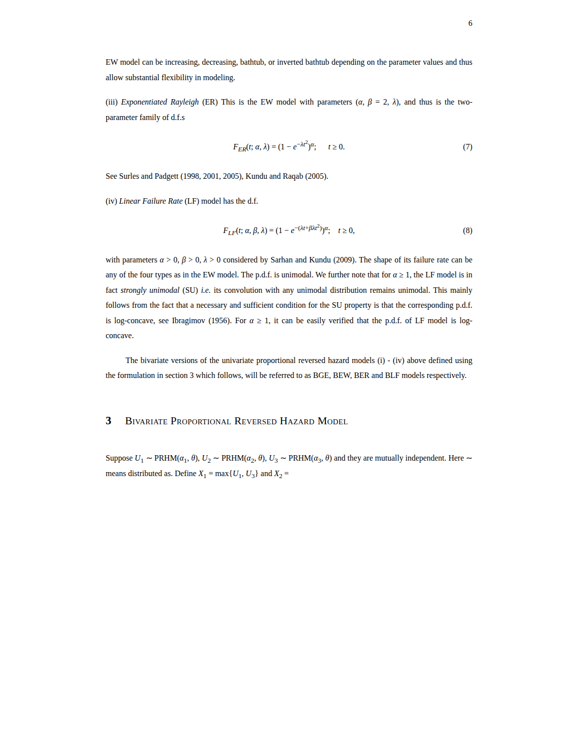6
EW model can be increasing, decreasing, bathtub, or inverted bathtub depending on the parameter values and thus allow substantial flexibility in modeling.
(iii) Exponentiated Rayleigh (ER) This is the EW model with parameters (α, β = 2, λ), and thus is the two-parameter family of d.f.s
FER(t; α, λ) = (1 − e−λt2)α; t ≥ 0.
(7)
See Surles and Padgett (1998, 2001, 2005), Kundu and Raqab (2005).
(iv) Linear Failure Rate (LF) model has the d.f.
FLF(t; α, β, λ) = (1 − e−(λt+βλt2))α; t ≥ 0,
(8)
with parameters α > 0, β > 0, λ > 0 considered by Sarhan and Kundu (2009). The shape of its failure rate can be any of the four types as in the EW model. The p.d.f. is unimodal. We further note that for α ≥ 1, the LF model is in fact strongly unimodal (SU) i.e. its convolution with any unimodal distribution remains unimodal. This mainly follows from the fact that a necessary and sufficient condition for the SU property is that the corresponding p.d.f. is log-concave, see Ibragimov (1956). For α ≥ 1, it can be easily verified that the p.d.f. of LF model is log-concave.
The bivariate versions of the univariate proportional reversed hazard models (i) - (iv) above defined using the formulation in section 3 which follows, will be referred to as BGE, BEW, BER and BLF models respectively.
3 Bivariate Proportional Reversed Hazard Model
Suppose U1 ∼ PRHM(α1, θ), U2 ∼ PRHM(α2, θ), U3 ∼ PRHM(α3, θ) and they are mutually independent. Here ∼ means distributed as. Define X1 = max{U1, U3} and X2 =